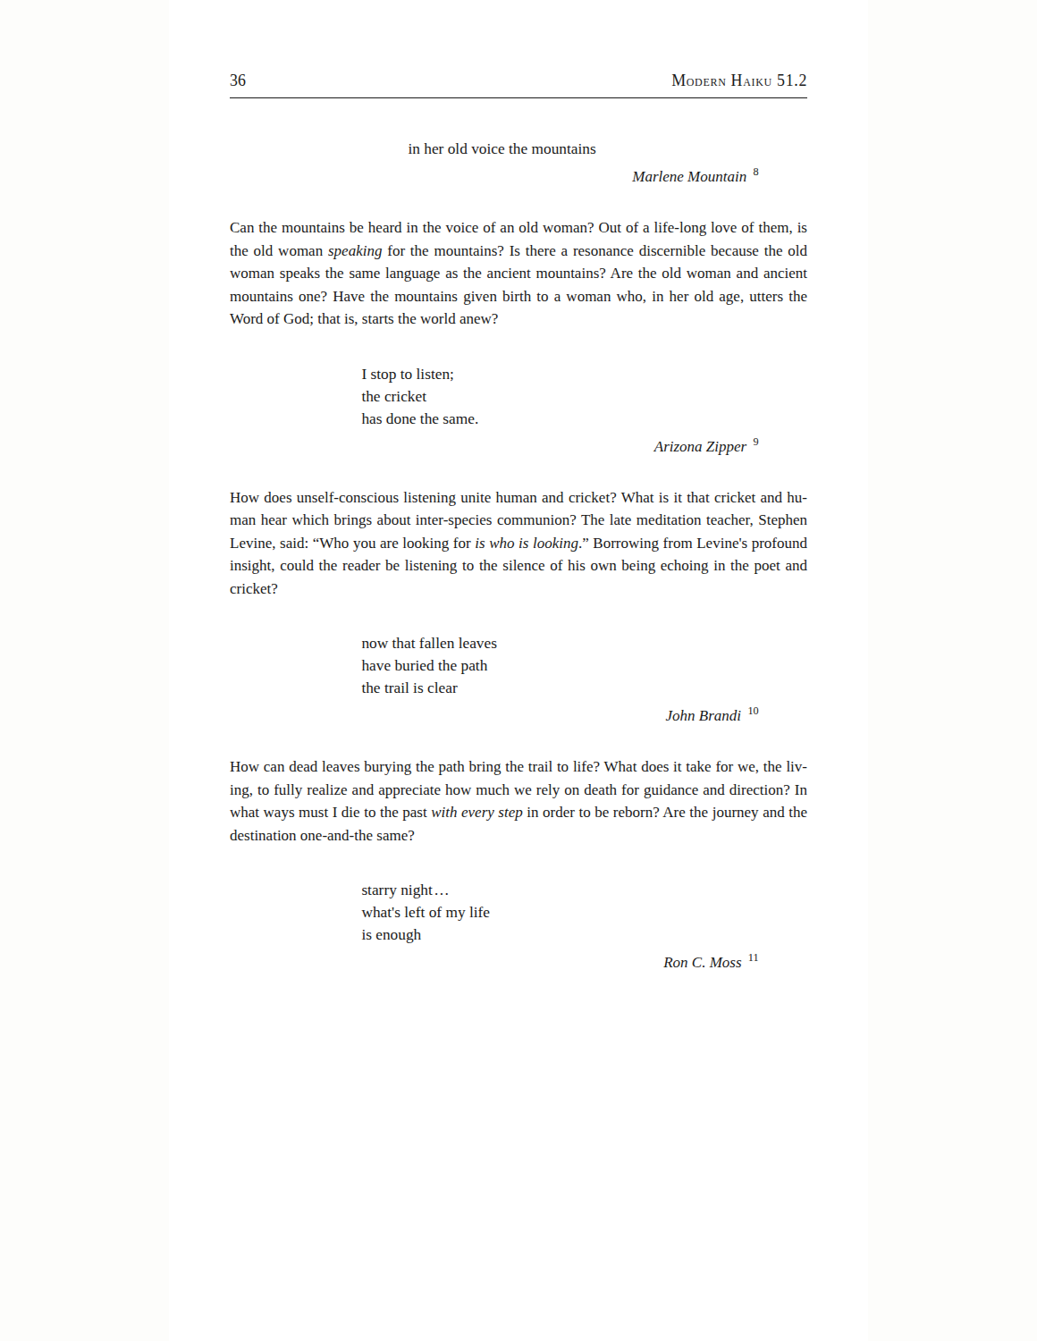36 Modern Haiku 51.2
in her old voice the mountains
Marlene Mountain 8
Can the mountains be heard in the voice of an old woman? Out of a life-long love of them, is the old woman speaking for the mountains? Is there a resonance discernible because the old woman speaks the same language as the ancient mountains? Are the old woman and ancient mountains one? Have the mountains given birth to a woman who, in her old age, utters the Word of God; that is, starts the world anew?
I stop to listen;
the cricket
has done the same.
Arizona Zipper 9
How does unself-conscious listening unite human and cricket? What is it that cricket and human hear which brings about inter-species communion? The late meditation teacher, Stephen Levine, said: “Who you are looking for is who is looking.” Borrowing from Levine's profound insight, could the reader be listening to the silence of his own being echoing in the poet and cricket?
now that fallen leaves
have buried the path
the trail is clear
John Brandi 10
How can dead leaves burying the path bring the trail to life? What does it take for we, the living, to fully realize and appreciate how much we rely on death for guidance and direction? In what ways must I die to the past with every step in order to be reborn? Are the journey and the destination one-and-the same?
starry night …
what's left of my life
is enough
Ron C. Moss 11